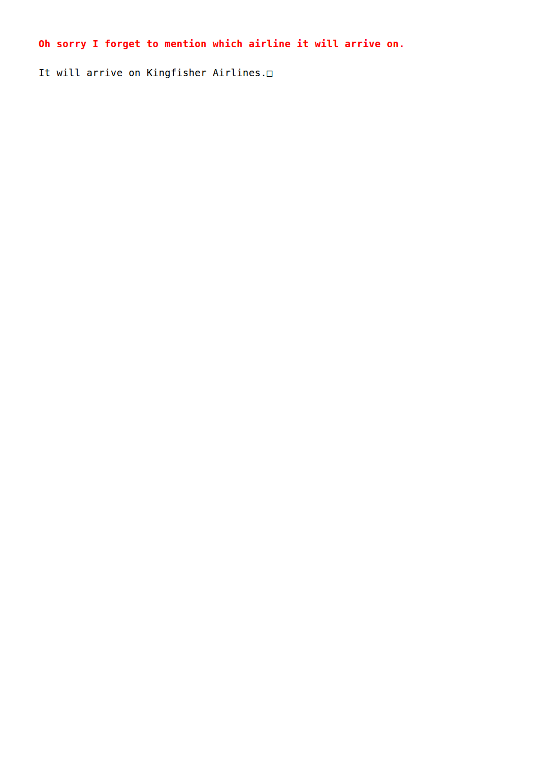Oh sorry I forget to mention which airline it will arrive on.
It will arrive on Kingfisher Airlines.□